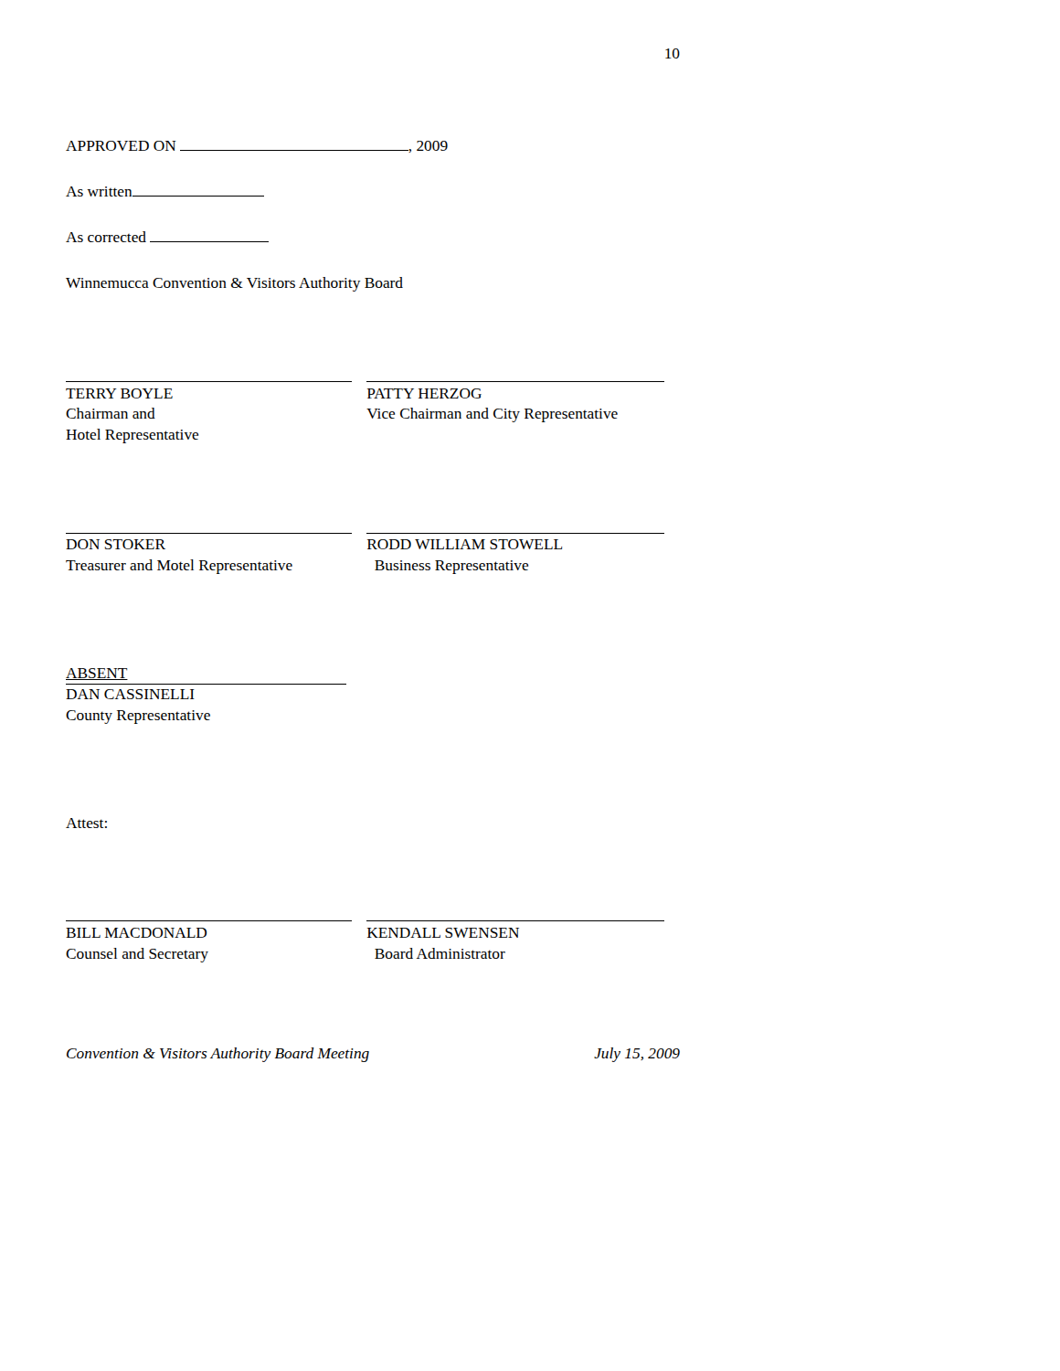10
APPROVED ON , 2009
As written
As corrected
Winnemucca Convention & Visitors Authority Board
| TERRY BOYLE Chairman and Hotel Representative | PATTY HERZOG Vice Chairman and City Representative |
| DON STOKER Treasurer and Motel Representative | RODD WILLIAM STOWELL Business Representative |
ABSENT
DAN CASSINELLI
County Representative
Attest:
| BILL MACDONALD Counsel and Secretary | KENDALL SWENSEN Board Administrator |
Convention & Visitors Authority Board Meeting July 15, 2009